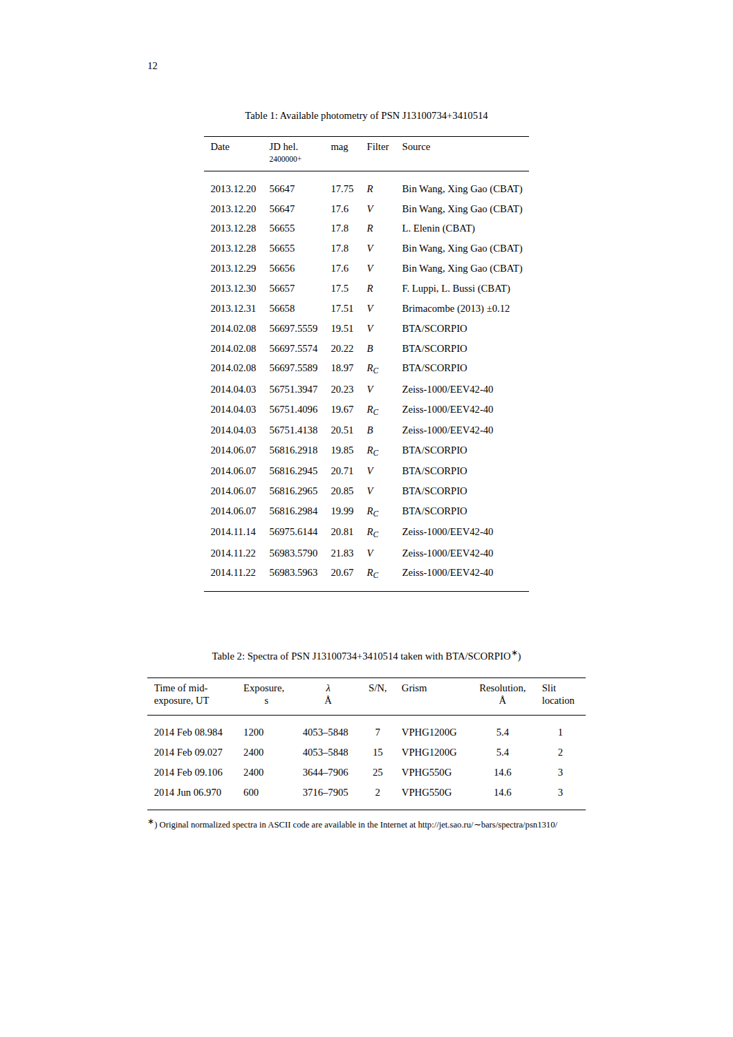12
Table 1: Available photometry of PSN J13100734+3410514
| Date | JD hel. | mag | Filter | Source |
| --- | --- | --- | --- | --- |
| | 2400000+ | | | |
| 2013.12.20 | 56647 | 17.75 | R | Bin Wang, Xing Gao (CBAT) |
| 2013.12.20 | 56647 | 17.6 | V | Bin Wang, Xing Gao (CBAT) |
| 2013.12.28 | 56655 | 17.8 | R | L. Elenin (CBAT) |
| 2013.12.28 | 56655 | 17.8 | V | Bin Wang, Xing Gao (CBAT) |
| 2013.12.29 | 56656 | 17.6 | V | Bin Wang, Xing Gao (CBAT) |
| 2013.12.30 | 56657 | 17.5 | R | F. Luppi, L. Bussi (CBAT) |
| 2013.12.31 | 56658 | 17.51 | V | Brimacombe (2013) ±0.12 |
| 2014.02.08 | 56697.5559 | 19.51 | V | BTA/SCORPIO |
| 2014.02.08 | 56697.5574 | 20.22 | B | BTA/SCORPIO |
| 2014.02.08 | 56697.5589 | 18.97 | R C | BTA/SCORPIO |
| 2014.04.03 | 56751.3947 | 20.23 | V | Zeiss-1000/EEV42-40 |
| 2014.04.03 | 56751.4096 | 19.67 | R C | Zeiss-1000/EEV42-40 |
| 2014.04.03 | 56751.4138 | 20.51 | B | Zeiss-1000/EEV42-40 |
| 2014.06.07 | 56816.2918 | 19.85 | R C | BTA/SCORPIO |
| 2014.06.07 | 56816.2945 | 20.71 | V | BTA/SCORPIO |
| 2014.06.07 | 56816.2965 | 20.85 | V | BTA/SCORPIO |
| 2014.06.07 | 56816.2984 | 19.99 | R C | BTA/SCORPIO |
| 2014.11.14 | 56975.6144 | 20.81 | R C | Zeiss-1000/EEV42-40 |
| 2014.11.22 | 56983.5790 | 21.83 | V | Zeiss-1000/EEV42-40 |
| 2014.11.22 | 56983.5963 | 20.67 | R C | Zeiss-1000/EEV42-40 |
Table 2: Spectra of PSN J13100734+3410514 taken with BTA/SCORPIO∗)
| Time of mid- | Exposure, | λ | S/N, | Grism | Resolution, | Slit |
| --- | --- | --- | --- | --- | --- | --- |
| exposure, UT | s | Å | | | Å | location |
| 2014 Feb 08.984 | 1200 | 4053–5848 | 7 | VPHG1200G | 5.4 | 1 |
| 2014 Feb 09.027 | 2400 | 4053–5848 | 15 | VPHG1200G | 5.4 | 2 |
| 2014 Feb 09.106 | 2400 | 3644–7906 | 25 | VPHG550G | 14.6 | 3 |
| 2014 Jun 06.970 | 600 | 3716–7905 | 2 | VPHG550G | 14.6 | 3 |
∗) Original normalized spectra in ASCII code are available in the Internet at http://jet.sao.ru/∼bars/spectra/psn1310/